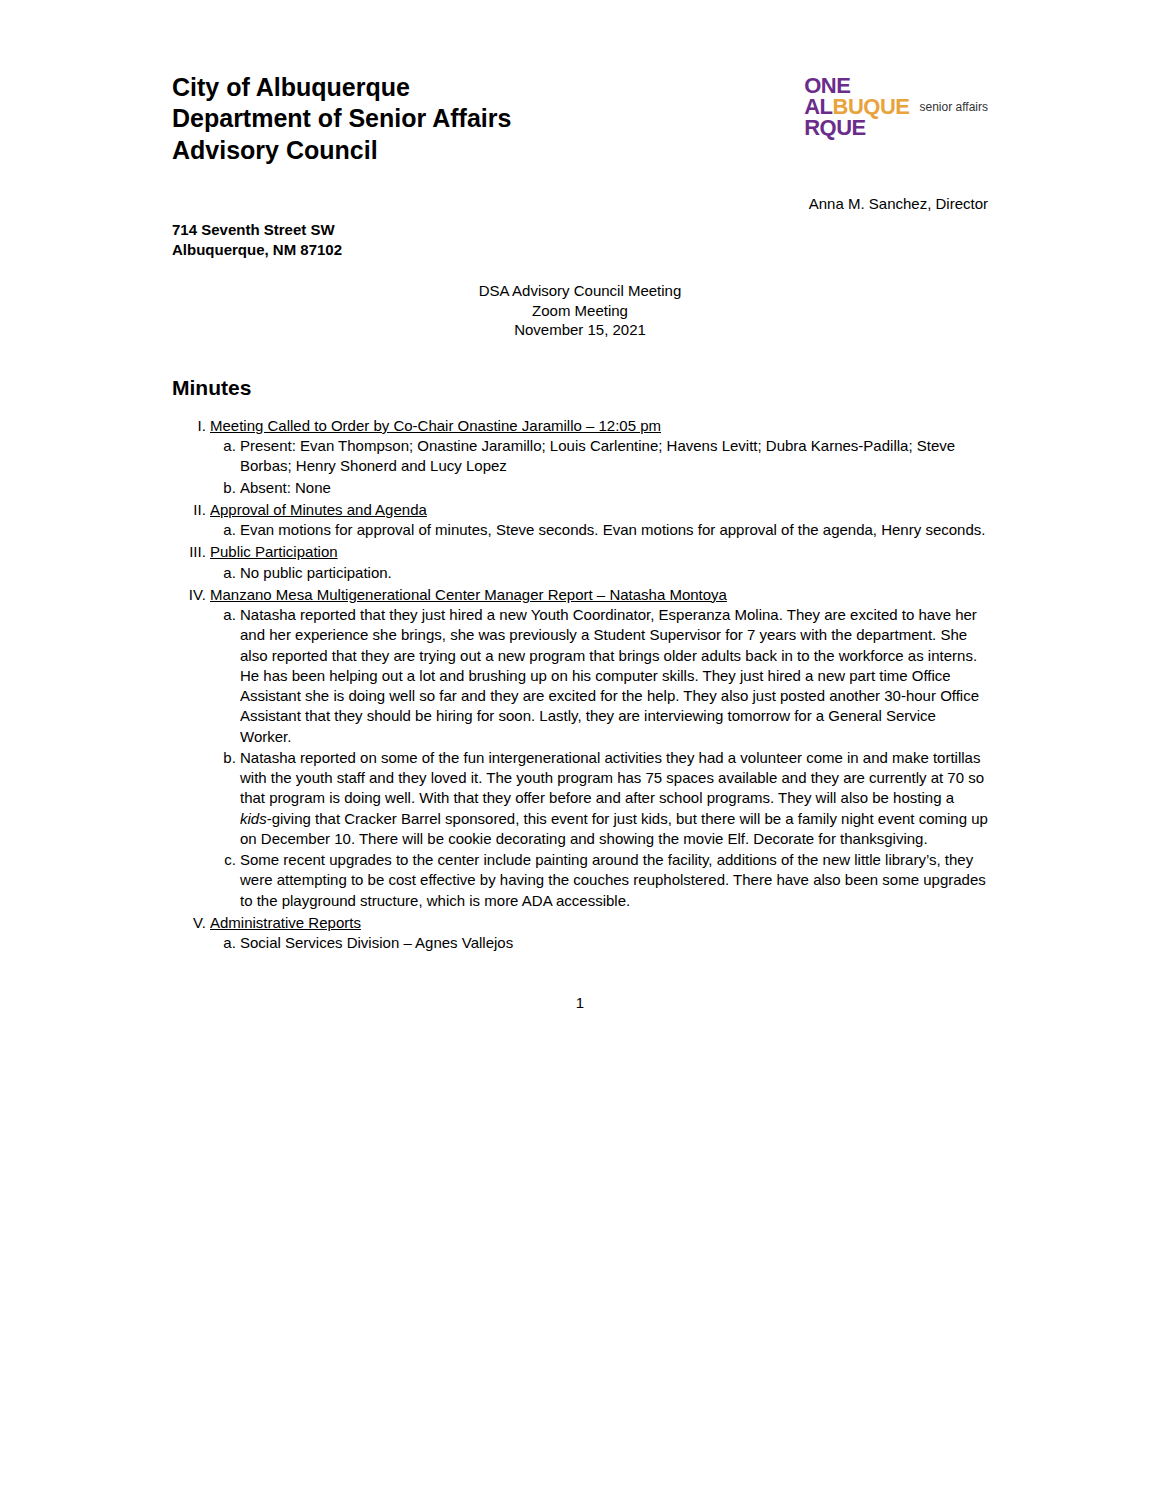City of Albuquerque
Department of Senior Affairs
Advisory Council
ONE
AL BUQUE
RQUE
senior affairs
Anna M. Sanchez, Director
714 Seventh Street SW
Albuquerque, NM 87102
DSA Advisory Council Meeting
Zoom Meeting
November 15, 2021
Minutes
Meeting Called to Order by Co-Chair Onastine Jaramillo – 12:05 pm
Present: Evan Thompson; Onastine Jaramillo; Louis Carlentine; Havens Levitt; Dubra Karnes-Padilla; Steve Borbas; Henry Shonerd and Lucy Lopez
Absent: None
Approval of Minutes and Agenda
Evan motions for approval of minutes, Steve seconds. Evan motions for approval of the agenda, Henry seconds.
Public Participation
No public participation.
Manzano Mesa Multigenerational Center Manager Report – Natasha Montoya
Natasha reported that they just hired a new Youth Coordinator, Esperanza Molina. They are excited to have her and her experience she brings, she was previously a Student Supervisor for 7 years with the department. She also reported that they are trying out a new program that brings older adults back in to the workforce as interns. He has been helping out a lot and brushing up on his computer skills. They just hired a new part time Office Assistant she is doing well so far and they are excited for the help. They also just posted another 30-hour Office Assistant that they should be hiring for soon. Lastly, they are interviewing tomorrow for a General Service Worker.
Natasha reported on some of the fun intergenerational activities they had a volunteer come in and make tortillas with the youth staff and they loved it. The youth program has 75 spaces available and they are currently at 70 so that program is doing well. With that they offer before and after school programs. They will also be hosting a kids-giving that Cracker Barrel sponsored, this event for just kids, but there will be a family night event coming up on December 10. There will be cookie decorating and showing the movie Elf. Decorate for thanksgiving.
Some recent upgrades to the center include painting around the facility, additions of the new little library’s, they were attempting to be cost effective by having the couches reupholstered. There have also been some upgrades to the playground structure, which is more ADA accessible.
Administrative Reports
Social Services Division – Agnes Vallejos
1